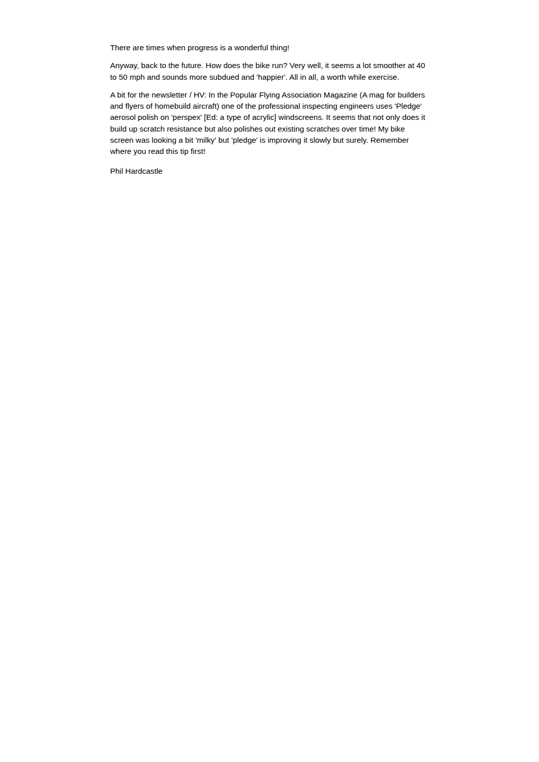There are times when progress is a wonderful thing!
Anyway, back to the future. How does the bike run? Very well, it seems a lot smoother at 40 to 50 mph and sounds more subdued and 'happier'. All in all, a worth while exercise.
A bit for the newsletter / HV: In the Popular Flying Association Magazine (A mag for builders and flyers of homebuild aircraft) one of the professional inspecting engineers uses 'Pledge' aerosol polish on 'perspex' [Ed: a type of acrylic] windscreens. It seems that not only does it build up scratch resistance but also polishes out existing scratches over time! My bike screen was looking a bit 'milky' but 'pledge' is improving it slowly but surely. Remember where you read this tip first!
Phil Hardcastle